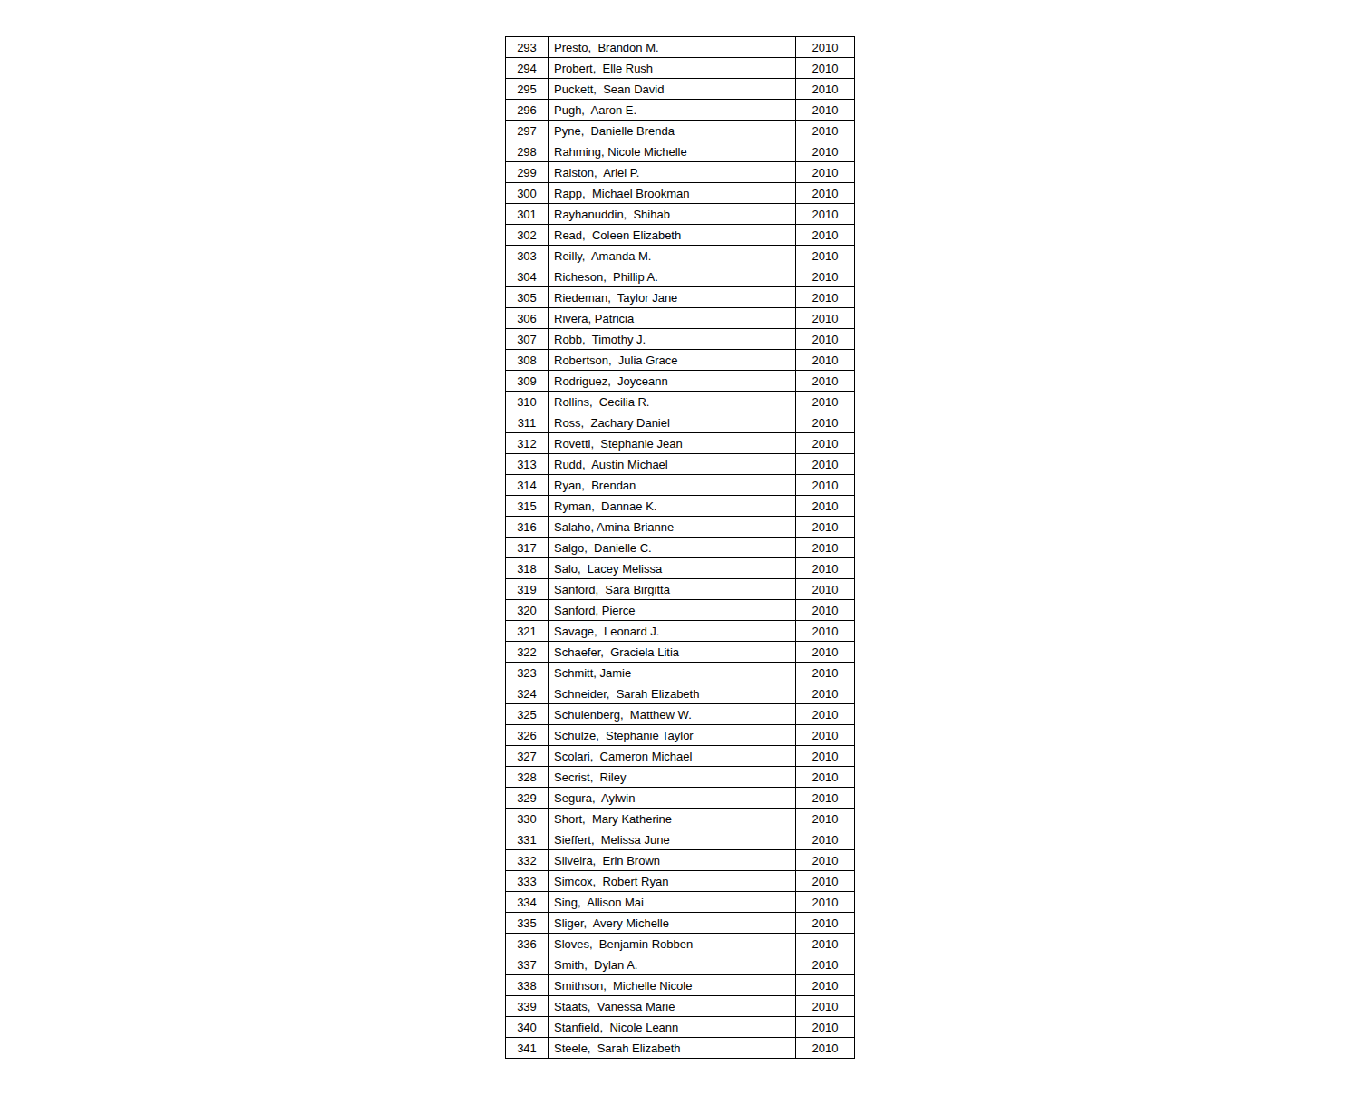| 293 | Presto, Brandon M. | 2010 |
| 294 | Probert, Elle Rush | 2010 |
| 295 | Puckett, Sean David | 2010 |
| 296 | Pugh, Aaron E. | 2010 |
| 297 | Pyne, Danielle Brenda | 2010 |
| 298 | Rahming, Nicole Michelle | 2010 |
| 299 | Ralston, Ariel P. | 2010 |
| 300 | Rapp, Michael Brookman | 2010 |
| 301 | Rayhanuddin, Shihab | 2010 |
| 302 | Read, Coleen Elizabeth | 2010 |
| 303 | Reilly, Amanda M. | 2010 |
| 304 | Richeson, Phillip A. | 2010 |
| 305 | Riedeman, Taylor Jane | 2010 |
| 306 | Rivera, Patricia | 2010 |
| 307 | Robb, Timothy J. | 2010 |
| 308 | Robertson, Julia Grace | 2010 |
| 309 | Rodriguez, Joyceann | 2010 |
| 310 | Rollins, Cecilia R. | 2010 |
| 311 | Ross, Zachary Daniel | 2010 |
| 312 | Rovetti, Stephanie Jean | 2010 |
| 313 | Rudd, Austin Michael | 2010 |
| 314 | Ryan, Brendan | 2010 |
| 315 | Ryman, Dannae K. | 2010 |
| 316 | Salaho, Amina Brianne | 2010 |
| 317 | Salgo, Danielle C. | 2010 |
| 318 | Salo, Lacey Melissa | 2010 |
| 319 | Sanford, Sara Birgitta | 2010 |
| 320 | Sanford, Pierce | 2010 |
| 321 | Savage, Leonard J. | 2010 |
| 322 | Schaefer, Graciela Litia | 2010 |
| 323 | Schmitt, Jamie | 2010 |
| 324 | Schneider, Sarah Elizabeth | 2010 |
| 325 | Schulenberg, Matthew W. | 2010 |
| 326 | Schulze, Stephanie Taylor | 2010 |
| 327 | Scolari, Cameron Michael | 2010 |
| 328 | Secrist, Riley | 2010 |
| 329 | Segura, Aylwin | 2010 |
| 330 | Short, Mary Katherine | 2010 |
| 331 | Sieffert, Melissa June | 2010 |
| 332 | Silveira, Erin Brown | 2010 |
| 333 | Simcox, Robert Ryan | 2010 |
| 334 | Sing, Allison Mai | 2010 |
| 335 | Sliger, Avery Michelle | 2010 |
| 336 | Sloves, Benjamin Robben | 2010 |
| 337 | Smith, Dylan A. | 2010 |
| 338 | Smithson, Michelle Nicole | 2010 |
| 339 | Staats, Vanessa Marie | 2010 |
| 340 | Stanfield, Nicole Leann | 2010 |
| 341 | Steele, Sarah Elizabeth | 2010 |